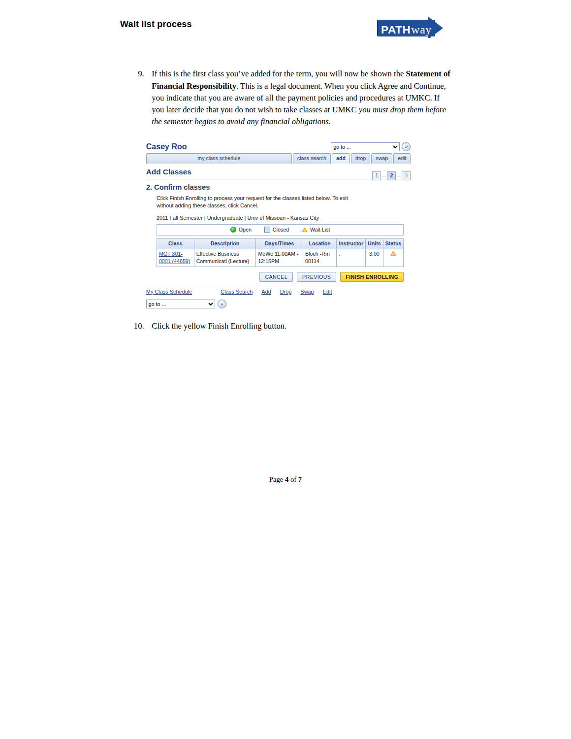Wait list process
PATHway
If this is the first class you’ve added for the term, you will now be shown the Statement of Financial Responsibility. This is a legal document. When you click Agree and Continue, you indicate that you are aware of all the payment policies and procedures at UMKC. If you later decide that you do not wish to take classes at UMKC you must drop them before the semester begins to avoid any financial obligations.
Casey Roo
go to ... »
my class schedule
class search
add
drop
swap
edit
Add Classes
1 2 3
2. Confirm classes
Click Finish Enrolling to process your request for the classes listed below. To exit without adding these classes, click Cancel.
2011 Fall Semester | Undergraduate | Univ of Missouri - Kansas City
Open Closed Wait List
| Class | Description | Days/Times | Location | Instructor | Units | Status |
| --- | --- | --- | --- | --- | --- | --- |
| MGT 301-0001 (44859) | Effective Business Communicati (Lecture) | MoWe 11:00AM - 12:15PM | Bloch -Rm 00114 | . | 3.00 | |
CANCEL PREVIOUS FINISH ENROLLING
My Class Schedule Class Search Add Drop Swap Edit
go to ... »
Click the yellow Finish Enrolling button.
Page 4 of 7